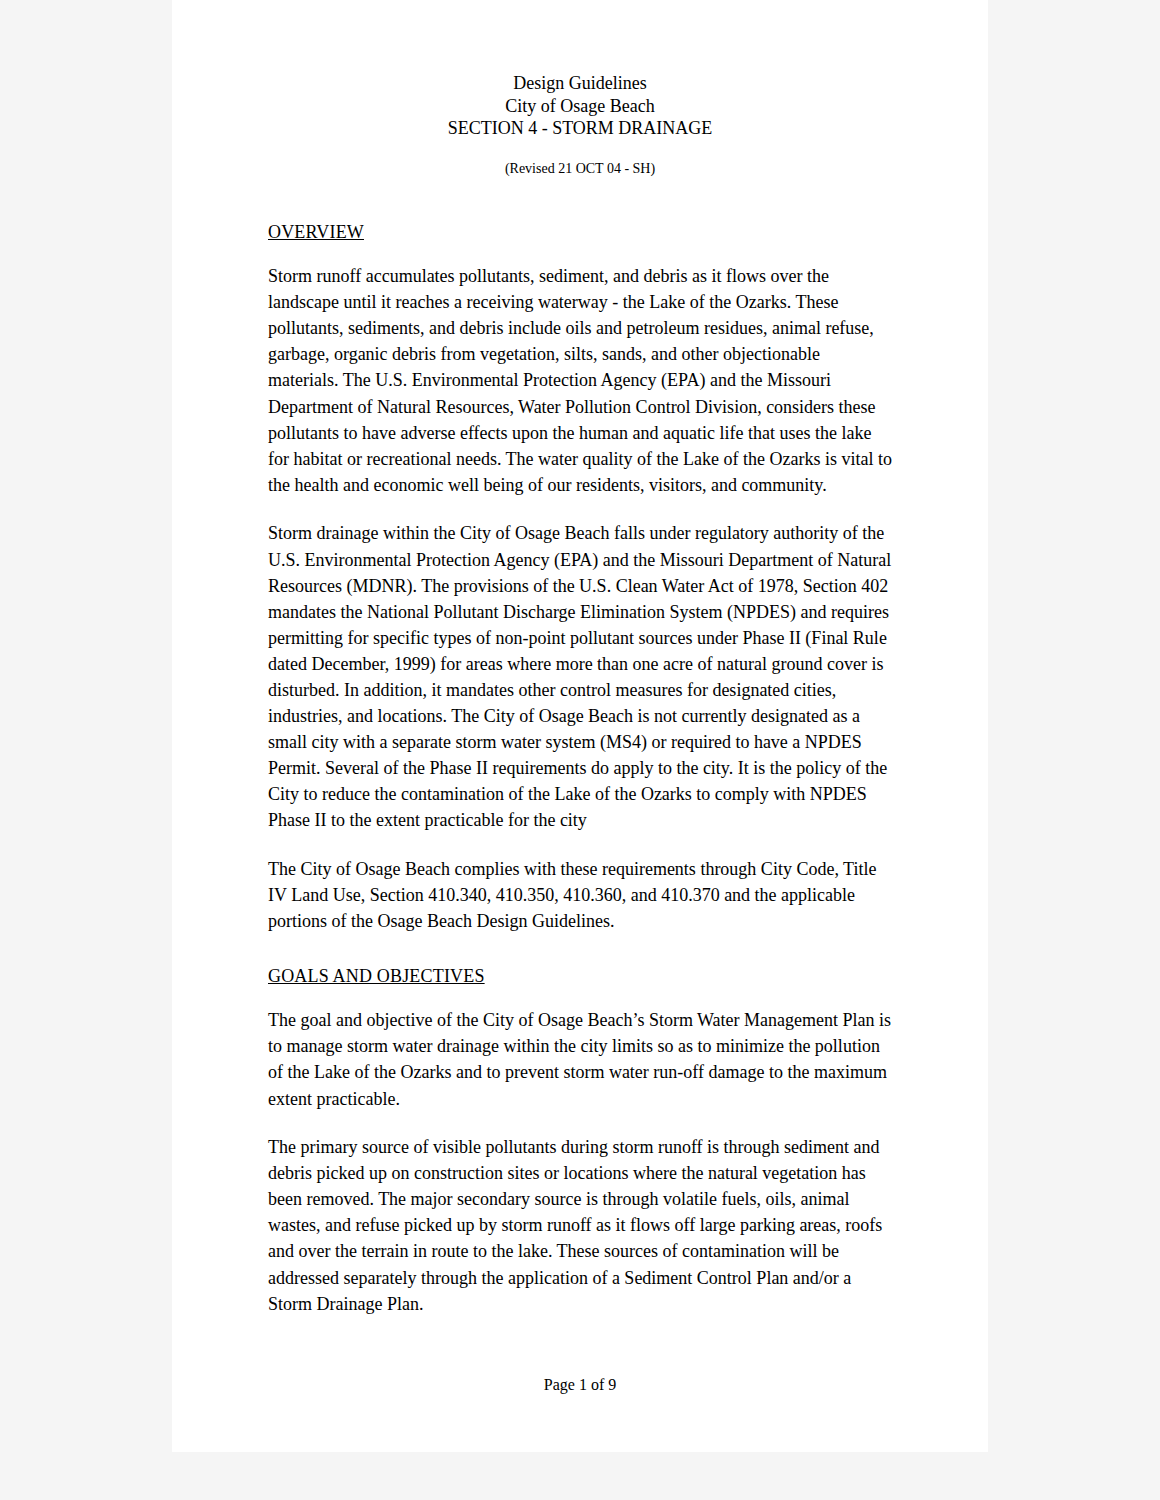Design Guidelines City of Osage Beach SECTION 4 - STORM DRAINAGE (Revised 21 OCT 04 - SH)
OVERVIEW
Storm runoff accumulates pollutants, sediment, and debris as it flows over the landscape until it reaches a receiving waterway - the Lake of the Ozarks. These pollutants, sediments, and debris include oils and petroleum residues, animal refuse, garbage, organic debris from vegetation, silts, sands, and other objectionable materials. The U.S. Environmental Protection Agency (EPA) and the Missouri Department of Natural Resources, Water Pollution Control Division, considers these pollutants to have adverse effects upon the human and aquatic life that uses the lake for habitat or recreational needs. The water quality of the Lake of the Ozarks is vital to the health and economic well being of our residents, visitors, and community.
Storm drainage within the City of Osage Beach falls under regulatory authority of the U.S. Environmental Protection Agency (EPA) and the Missouri Department of Natural Resources (MDNR). The provisions of the U.S. Clean Water Act of 1978, Section 402 mandates the National Pollutant Discharge Elimination System (NPDES) and requires permitting for specific types of non-point pollutant sources under Phase II (Final Rule dated December, 1999) for areas where more than one acre of natural ground cover is disturbed. In addition, it mandates other control measures for designated cities, industries, and locations. The City of Osage Beach is not currently designated as a small city with a separate storm water system (MS4) or required to have a NPDES Permit. Several of the Phase II requirements do apply to the city. It is the policy of the City to reduce the contamination of the Lake of the Ozarks to comply with NPDES Phase II to the extent practicable for the city
The City of Osage Beach complies with these requirements through City Code, Title IV Land Use, Section 410.340, 410.350, 410.360, and 410.370 and the applicable portions of the Osage Beach Design Guidelines.
GOALS AND OBJECTIVES
The goal and objective of the City of Osage Beach’s Storm Water Management Plan is to manage storm water drainage within the city limits so as to minimize the pollution of the Lake of the Ozarks and to prevent storm water run-off damage to the maximum extent practicable.
The primary source of visible pollutants during storm runoff is through sediment and debris picked up on construction sites or locations where the natural vegetation has been removed. The major secondary source is through volatile fuels, oils, animal wastes, and refuse picked up by storm runoff as it flows off large parking areas, roofs and over the terrain in route to the lake. These sources of contamination will be addressed separately through the application of a Sediment Control Plan and/or a Storm Drainage Plan.
Page 1 of 9